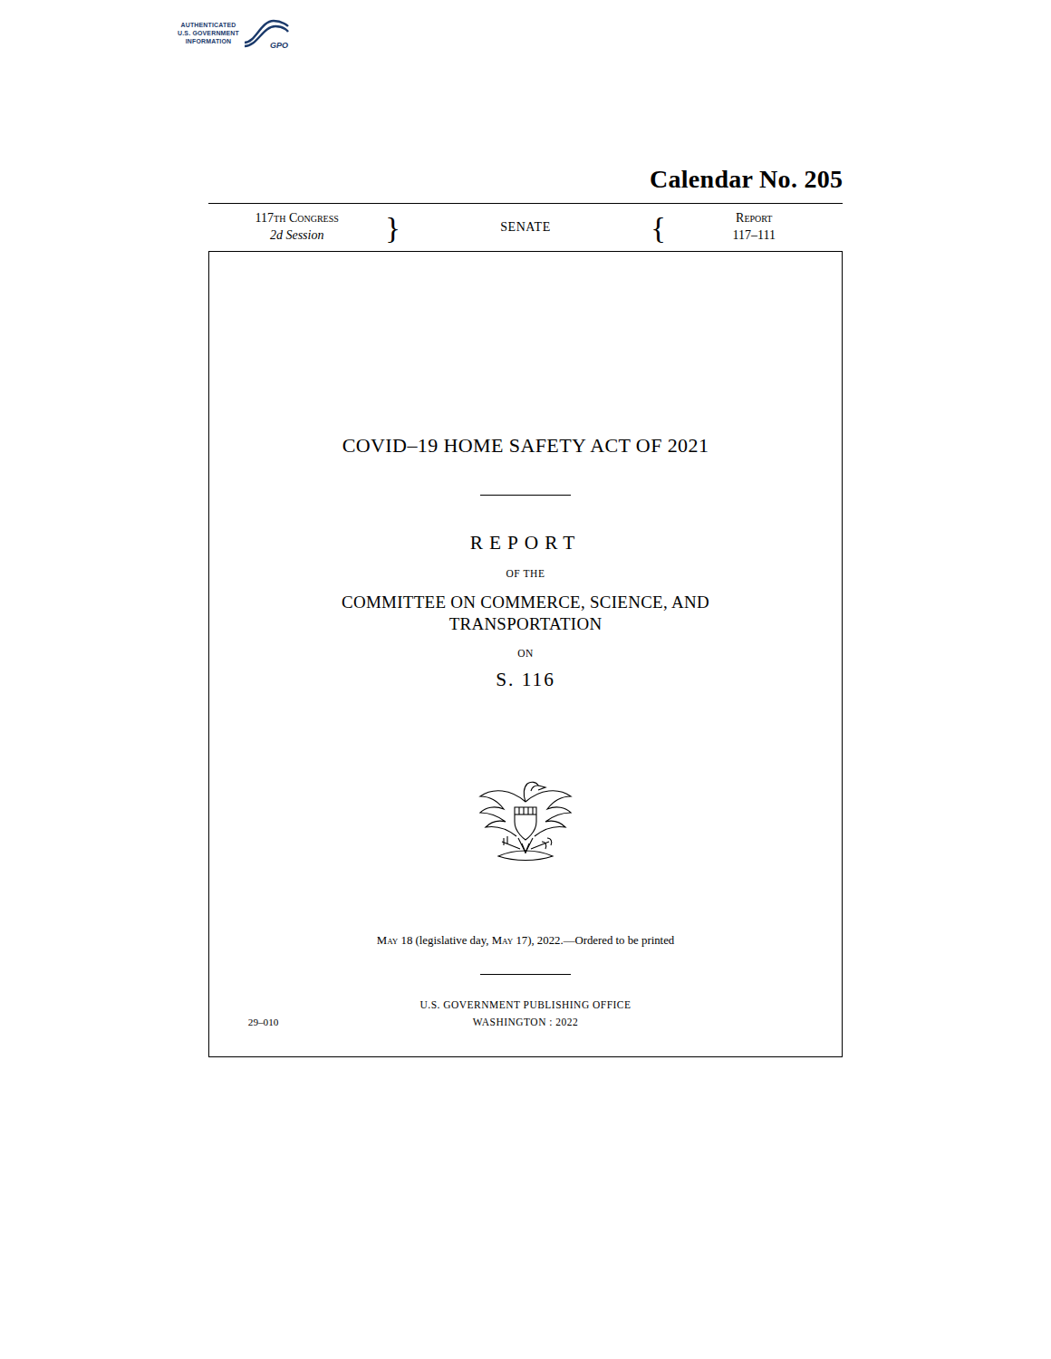Authenticated
U.S. Government
Information
GPO
Calendar No. 205
| 117th Congress 2d Session } | SENATE | { Report 117–111 |
COVID–19 Home Safety Act of 2021
Report
of the
Committee on Commerce, Science, and
Transportation
on
S. 116
May 18 (legislative day, May 17), 2022.—Ordered to be printed
U.S. Government Publishing Office
29–010 Washington : 2022